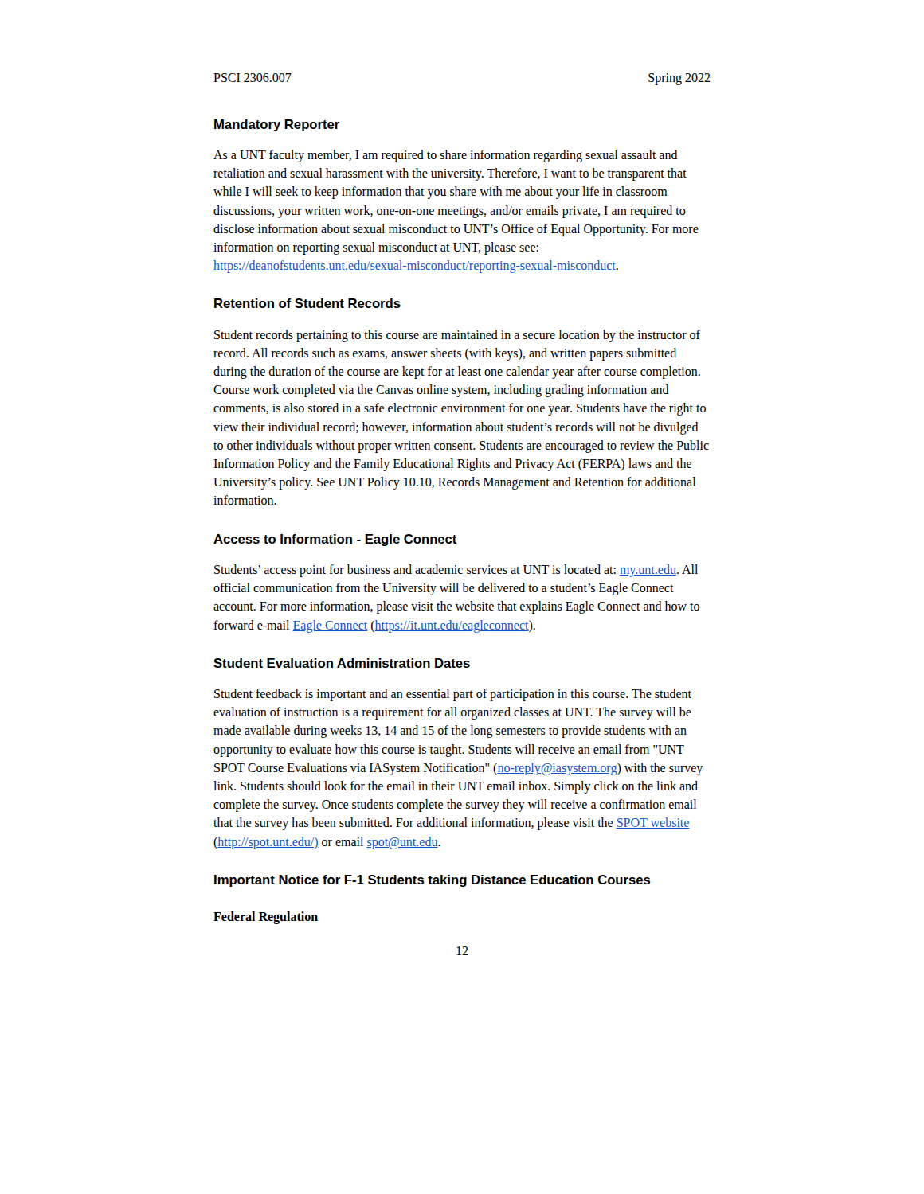PSCI 2306.007 Spring 2022
Mandatory Reporter
As a UNT faculty member, I am required to share information regarding sexual assault and retaliation and sexual harassment with the university. Therefore, I want to be transparent that while I will seek to keep information that you share with me about your life in classroom discussions, your written work, one-on-one meetings, and/or emails private, I am required to disclose information about sexual misconduct to UNT’s Office of Equal Opportunity. For more information on reporting sexual misconduct at UNT, please see: https://deanofstudents.unt.edu/sexual-misconduct/reporting-sexual-misconduct.
Retention of Student Records
Student records pertaining to this course are maintained in a secure location by the instructor of record. All records such as exams, answer sheets (with keys), and written papers submitted during the duration of the course are kept for at least one calendar year after course completion. Course work completed via the Canvas online system, including grading information and comments, is also stored in a safe electronic environment for one year. Students have the right to view their individual record; however, information about student’s records will not be divulged to other individuals without proper written consent. Students are encouraged to review the Public Information Policy and the Family Educational Rights and Privacy Act (FERPA) laws and the University’s policy. See UNT Policy 10.10, Records Management and Retention for additional information.
Access to Information - Eagle Connect
Students’ access point for business and academic services at UNT is located at: my.unt.edu. All official communication from the University will be delivered to a student’s Eagle Connect account. For more information, please visit the website that explains Eagle Connect and how to forward e-mail Eagle Connect (https://it.unt.edu/eagleconnect).
Student Evaluation Administration Dates
Student feedback is important and an essential part of participation in this course. The student evaluation of instruction is a requirement for all organized classes at UNT. The survey will be made available during weeks 13, 14 and 15 of the long semesters to provide students with an opportunity to evaluate how this course is taught. Students will receive an email from "UNT SPOT Course Evaluations via IASystem Notification" (no-reply@iasystem.org) with the survey link. Students should look for the email in their UNT email inbox. Simply click on the link and complete the survey. Once students complete the survey they will receive a confirmation email that the survey has been submitted. For additional information, please visit the SPOT website (http://spot.unt.edu/) or email spot@unt.edu.
Important Notice for F-1 Students taking Distance Education Courses
Federal Regulation
12